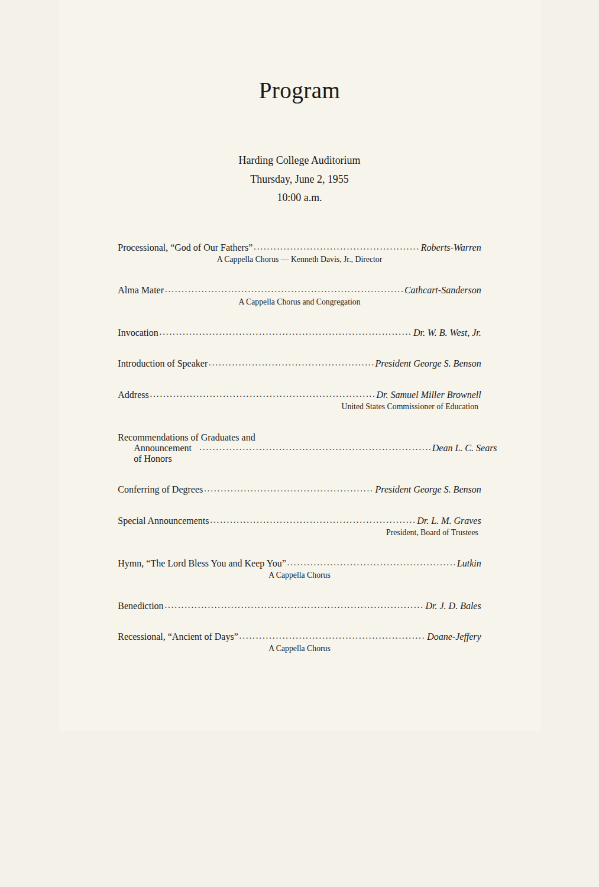Program
Harding College Auditorium
Thursday, June 2, 1955
10:00 a.m.
Processional, “God of Our Fathers” .......................................................................................................... Roberts-Warren
A Cappella Chorus — Kenneth Davis, Jr., Director
Alma Mater .......................................................................................................... Cathcart-Sanderson
A Cappella Chorus and Congregation
Invocation .......................................................................................................... Dr. W. B. West, Jr.
Introduction of Speaker .......................................................................................................... President George S. Benson
Address .......................................................................................................... Dr. Samuel Miller Brownell
United States Commissioner of Education
Recommendations of Graduates and
Announcement of Honors .......................................................................................................... Dean L. C. Sears
Conferring of Degrees .......................................................................................................... President George S. Benson
Special Announcements .......................................................................................................... Dr. L. M. Graves
President, Board of Trustees
Hymn, “The Lord Bless You and Keep You” .......................................................................................................... Lutkin
A Cappella Chorus
Benediction .......................................................................................................... Dr. J. D. Bales
Recessional, “Ancient of Days” .......................................................................................................... Doane-Jeffery
A Cappella Chorus